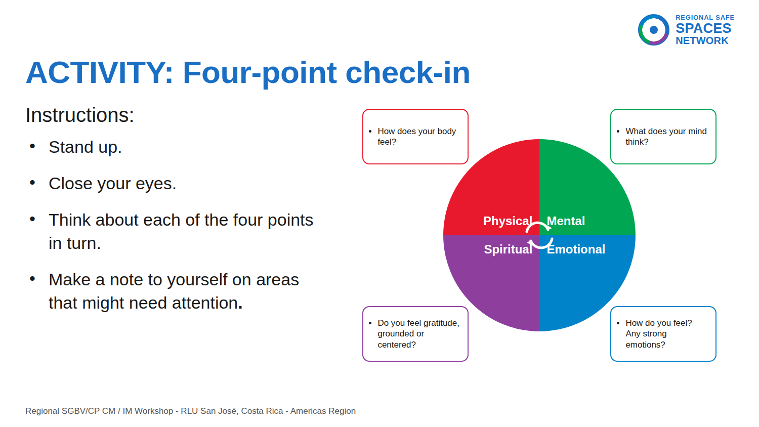REGIONAL SAFE
SPACES
NETWORK
ACTIVITY: Four-point check-in
Instructions:
Stand up.
Close your eyes.
Think about each of the four points in turn.
Make a note to yourself on areas that might need attention.
How does your body feel?
What does your mind think?
Do you feel gratitude, grounded or centered?
How do you feel? Any strong emotions?
Physical
Mental
Spiritual
Emotional
Regional SGBV/CP CM / IM Workshop - RLU San José, Costa Rica - Americas Region